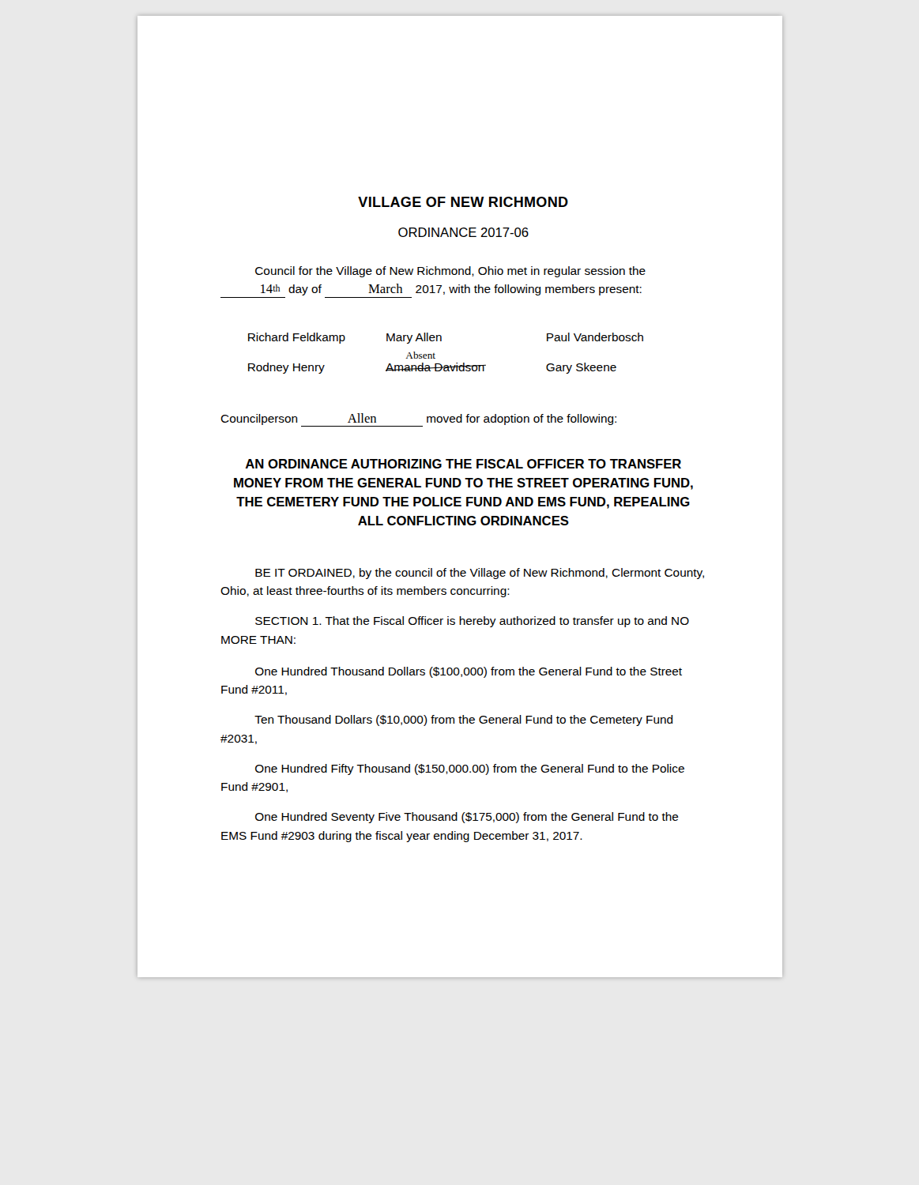VILLAGE OF NEW RICHMOND
ORDINANCE 2017-06
Council for the Village of New Richmond, Ohio met in regular session the 14th day of March 2017, with the following members present:
| Richard Feldkamp | Mary Allen | Paul Vanderbosch |
| Rodney Henry | Absent Amanda Davidson | Gary Skeene |
Councilperson Allen moved for adoption of the following:
AN ORDINANCE AUTHORIZING THE FISCAL OFFICER TO TRANSFER MONEY FROM THE GENERAL FUND TO THE STREET OPERATING FUND, THE CEMETERY FUND THE POLICE FUND AND EMS FUND, REPEALING ALL CONFLICTING ORDINANCES
BE IT ORDAINED, by the council of the Village of New Richmond, Clermont County, Ohio, at least three-fourths of its members concurring:
SECTION 1. That the Fiscal Officer is hereby authorized to transfer up to and NO MORE THAN:
One Hundred Thousand Dollars ($100,000) from the General Fund to the Street Fund #2011,
Ten Thousand Dollars ($10,000) from the General Fund to the Cemetery Fund #2031,
One Hundred Fifty Thousand ($150,000.00) from the General Fund to the Police Fund #2901,
One Hundred Seventy Five Thousand ($175,000) from the General Fund to the EMS Fund #2903 during the fiscal year ending December 31, 2017.